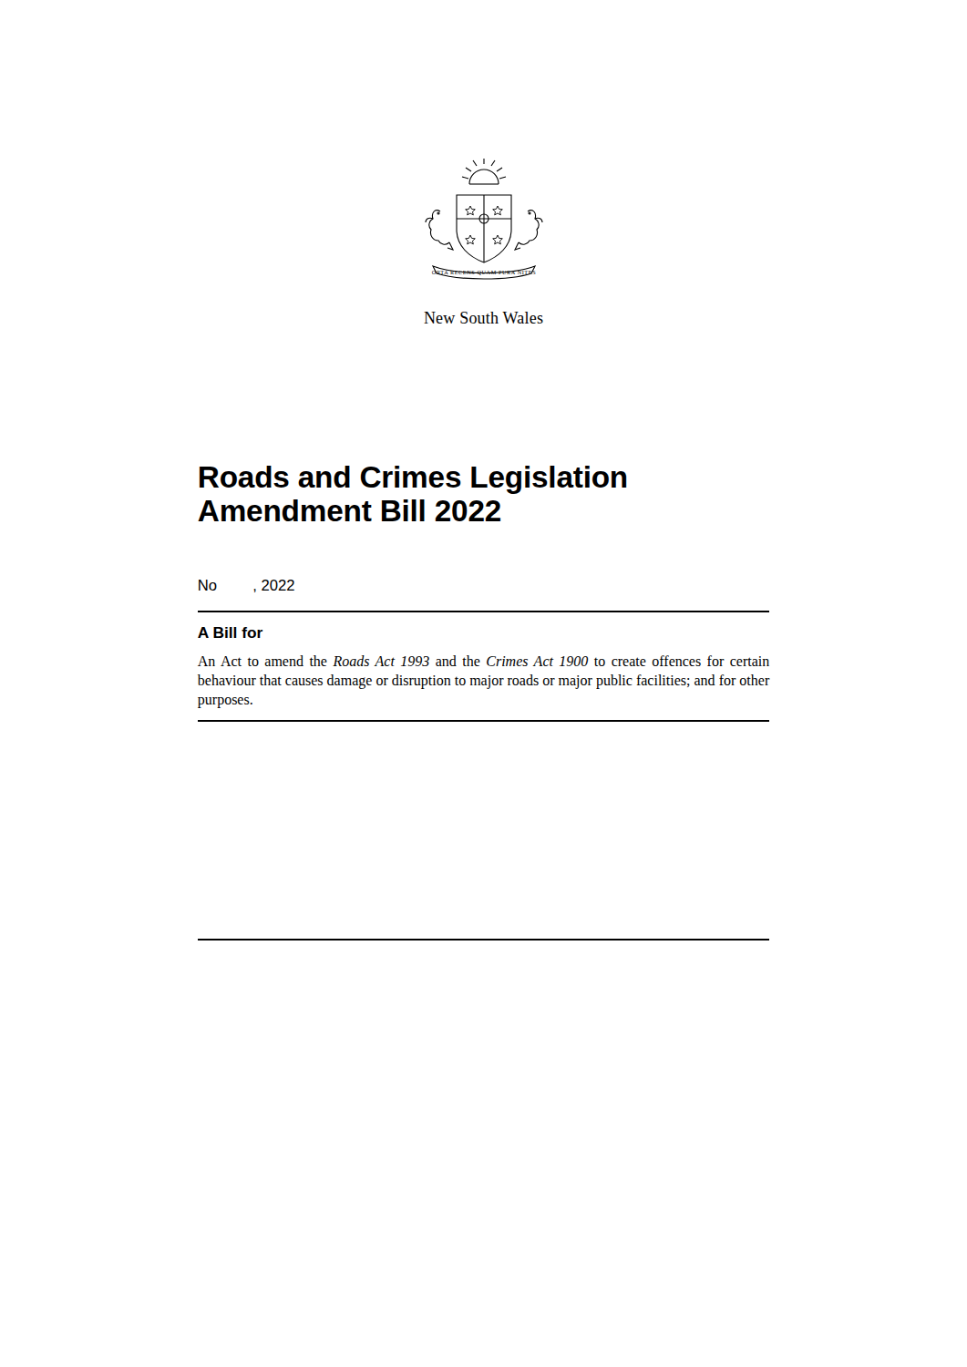ORTA RECENS QUAM PURA NITES
New South Wales
Roads and Crimes Legislation Amendment Bill 2022
No, 2022
A Bill for
An Act to amend the Roads Act 1993 and the Crimes Act 1900 to create offences for certain behaviour that causes damage or disruption to major roads or major public facilities; and for other purposes.